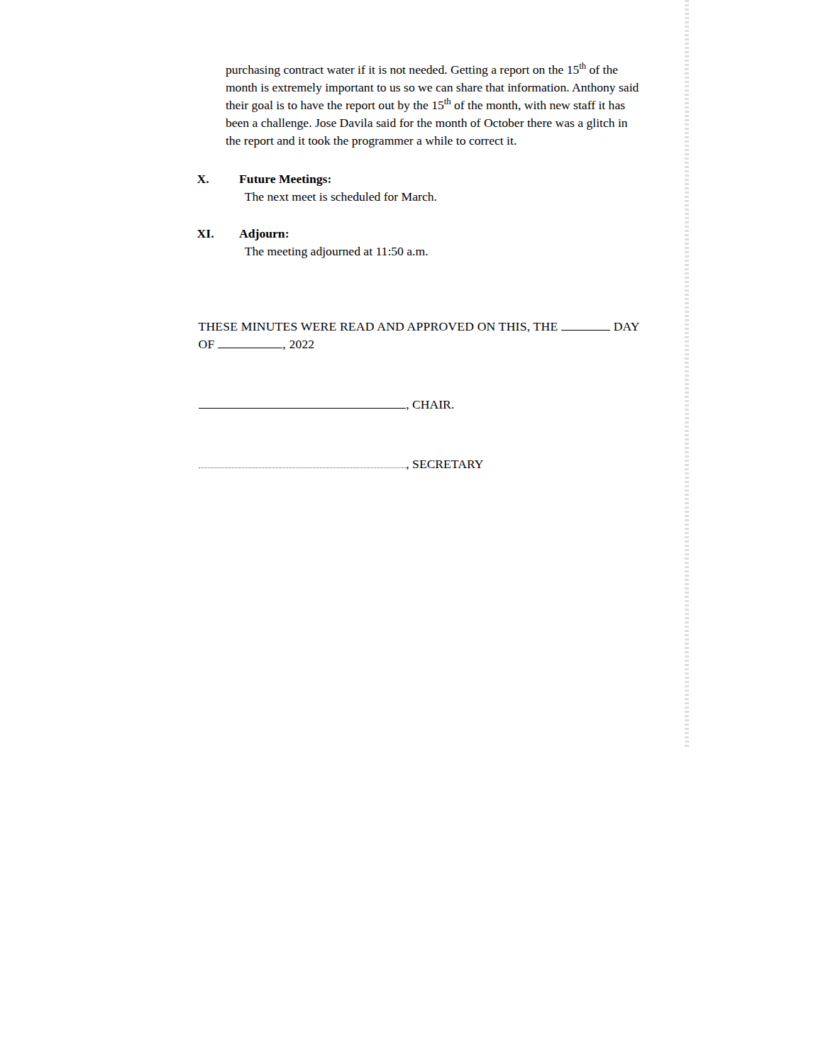purchasing contract water if it is not needed. Getting a report on the 15th of the month is extremely important to us so we can share that information. Anthony said their goal is to have the report out by the 15th of the month, with new staff it has been a challenge. Jose Davila said for the month of October there was a glitch in the report and it took the programmer a while to correct it.
X.
Future Meetings:
The next meet is scheduled for March.
XI.
Adjourn:
The meeting adjourned at 11:50 a.m.
THESE MINUTES WERE READ AND APPROVED ON THIS, THE DAY OF , 2022
, CHAIR.
, SECRETARY